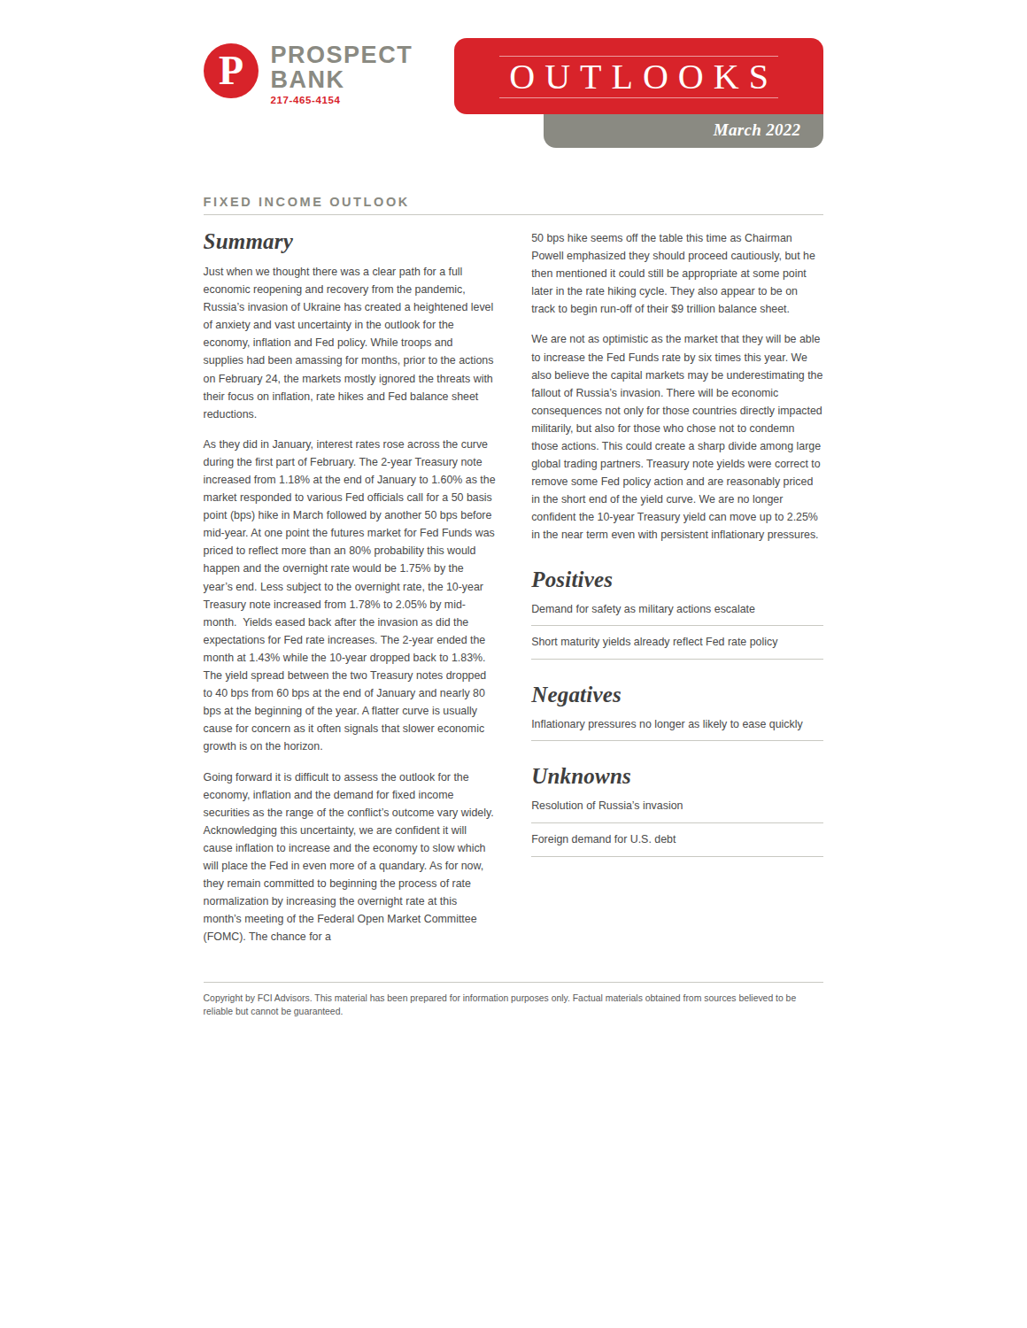P
PROSPECT BANK 217-465-4154
OUTLOOKS
March 2022
Fixed Income Outlook
Summary
Just when we thought there was a clear path for a full economic reopening and recovery from the pandemic, Russia’s invasion of Ukraine has created a heightened level of anxiety and vast uncertainty in the outlook for the economy, inflation and Fed policy. While troops and supplies had been amassing for months, prior to the actions on February 24, the markets mostly ignored the threats with their focus on inflation, rate hikes and Fed balance sheet reductions.
As they did in January, interest rates rose across the curve during the first part of February. The 2-year Treasury note increased from 1.18% at the end of January to 1.60% as the market responded to various Fed officials call for a 50 basis point (bps) hike in March followed by another 50 bps before mid-year. At one point the futures market for Fed Funds was priced to reflect more than an 80% probability this would happen and the overnight rate would be 1.75% by the year’s end. Less subject to the overnight rate, the 10-year Treasury note increased from 1.78% to 2.05% by mid-month. Yields eased back after the invasion as did the expectations for Fed rate increases. The 2-year ended the month at 1.43% while the 10-year dropped back to 1.83%. The yield spread between the two Treasury notes dropped to 40 bps from 60 bps at the end of January and nearly 80 bps at the beginning of the year. A flatter curve is usually cause for concern as it often signals that slower economic growth is on the horizon.
Going forward it is difficult to assess the outlook for the economy, inflation and the demand for fixed income securities as the range of the conflict’s outcome vary widely. Acknowledging this uncertainty, we are confident it will cause inflation to increase and the economy to slow which will place the Fed in even more of a quandary. As for now, they remain committed to beginning the process of rate normalization by increasing the overnight rate at this month’s meeting of the Federal Open Market Committee (FOMC). The chance for a
50 bps hike seems off the table this time as Chairman Powell emphasized they should proceed cautiously, but he then mentioned it could still be appropriate at some point later in the rate hiking cycle. They also appear to be on track to begin run-off of their $9 trillion balance sheet.
We are not as optimistic as the market that they will be able to increase the Fed Funds rate by six times this year. We also believe the capital markets may be underestimating the fallout of Russia’s invasion. There will be economic consequences not only for those countries directly impacted militarily, but also for those who chose not to condemn those actions. This could create a sharp divide among large global trading partners. Treasury note yields were correct to remove some Fed policy action and are reasonably priced in the short end of the yield curve. We are no longer confident the 10-year Treasury yield can move up to 2.25% in the near term even with persistent inflationary pressures.
Positives
Demand for safety as military actions escalate
Short maturity yields already reflect Fed rate policy
Negatives
Inflationary pressures no longer as likely to ease quickly
Unknowns
Resolution of Russia’s invasion
Foreign demand for U.S. debt
Copyright by FCI Advisors. This material has been prepared for information purposes only. Factual materials obtained from sources believed to be reliable but cannot be guaranteed.